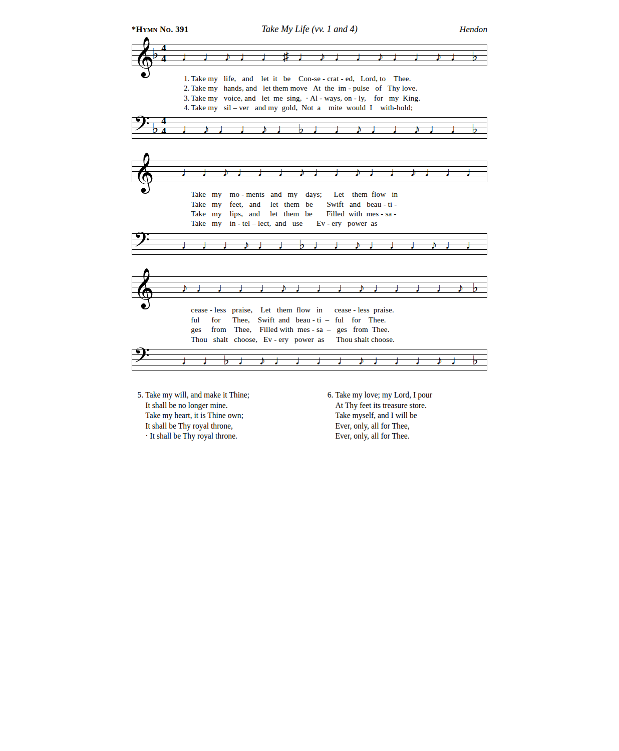*Hymn No. 391
Take My Life (vv. 1 and 4)
Hendon
𝄞
♭
4
4
♩♩♪♩ ♩♯♩♪ ♩♩♪♩ ♩♪♩♭
1. Take my life, and let it be Con-se - crat - ed, Lord, to Thee.
2. Take my hands, and let them move At the im - pulse of Thy love.
3. Take my voice, and let me sing, · Al - ways, on - ly, for my King.
4. Take my sil – ver and my gold, Not a mite would I with-hold;
𝄢
♭
4
4
♩♪♩♩ ♪♩♭♩ ♩♪♩♩ ♪♩♩♭
𝄞
♩♩♪♩ ♩♩♪♩ ♩♪♩♩ ♪♩♩♩
Take my mo - ments and my days; Let them flow in
Take my feet, and let them be Swift and beau - ti -
Take my lips, and let them be Filled with mes - sa -
Take my in - tel – lect, and use Ev - ery power as
𝄢
♩♩♩♪ ♩♩♭♩ ♩♪♩♩ ♩♪♩♩
𝄞
♪♩♩♩ ♩♪♩♩ ♩♪♩♩ ♩♩♪♭
cease - less praise, Let them flow in cease - less praise.
ful for Thee, Swift and beau - ti – ful for Thee.
ges from Thee, Filled with mes - sa – ges from Thee.
Thou shalt choose, Ev - ery power as Thou shalt choose.
𝄢
♩♩♭♩ ♪♩♩♩ ♩♪♩♩ ♩♪♩♭
5.
Take my will, and make it Thine;
It shall be no longer mine.
Take my heart, it is Thine own;
It shall be Thy royal throne,
· It shall be Thy royal throne.
6.
Take my love; my Lord, I pour
At Thy feet its treasure store.
Take myself, and I will be
Ever, only, all for Thee,
Ever, only, all for Thee.